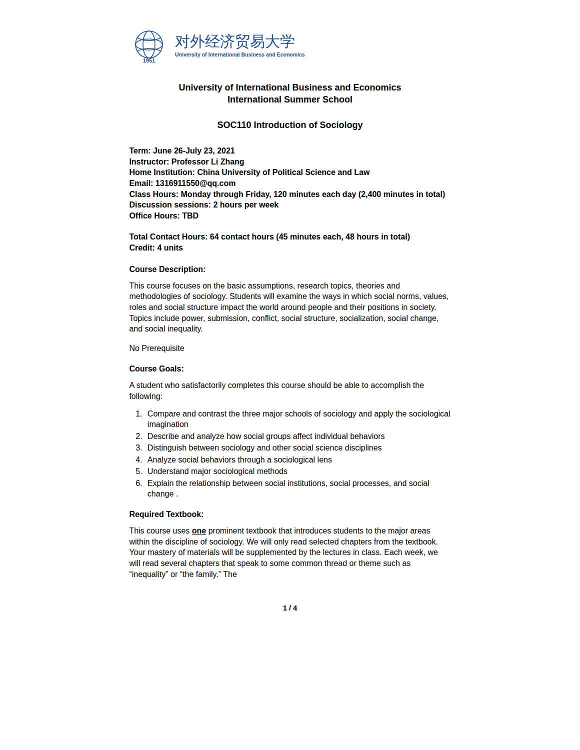1951 对外经济贸易大学 University of International Business and Economics
University of International Business and Economics
International Summer School
SOC110 Introduction of Sociology
Term: June 26-July 23, 2021
Instructor: Professor Li Zhang
Home Institution: China University of Political Science and Law
Email: 1316911550@qq.com
Class Hours: Monday through Friday, 120 minutes each day (2,400 minutes in total)
Discussion sessions: 2 hours per week
Office Hours: TBD
Total Contact Hours: 64 contact hours (45 minutes each, 48 hours in total)
Credit: 4 units
Course Description:
This course focuses on the basic assumptions, research topics, theories and methodologies of sociology. Students will examine the ways in which social norms, values, roles and social structure impact the world around people and their positions in society. Topics include power, submission, conflict, social structure, socialization, social change, and social inequality.
No Prerequisite
Course Goals:
A student who satisfactorily completes this course should be able to accomplish the following:
Compare and contrast the three major schools of sociology and apply the sociological imagination
Describe and analyze how social groups affect individual behaviors
Distinguish between sociology and other social science disciplines
Analyze social behaviors through a sociological lens
Understand major sociological methods
Explain the relationship between social institutions, social processes, and social change .
Required Textbook:
This course uses one prominent textbook that introduces students to the major areas within the discipline of sociology. We will only read selected chapters from the textbook. Your mastery of materials will be supplemented by the lectures in class. Each week, we will read several chapters that speak to some common thread or theme such as “inequality” or “the family.” The
1 / 4